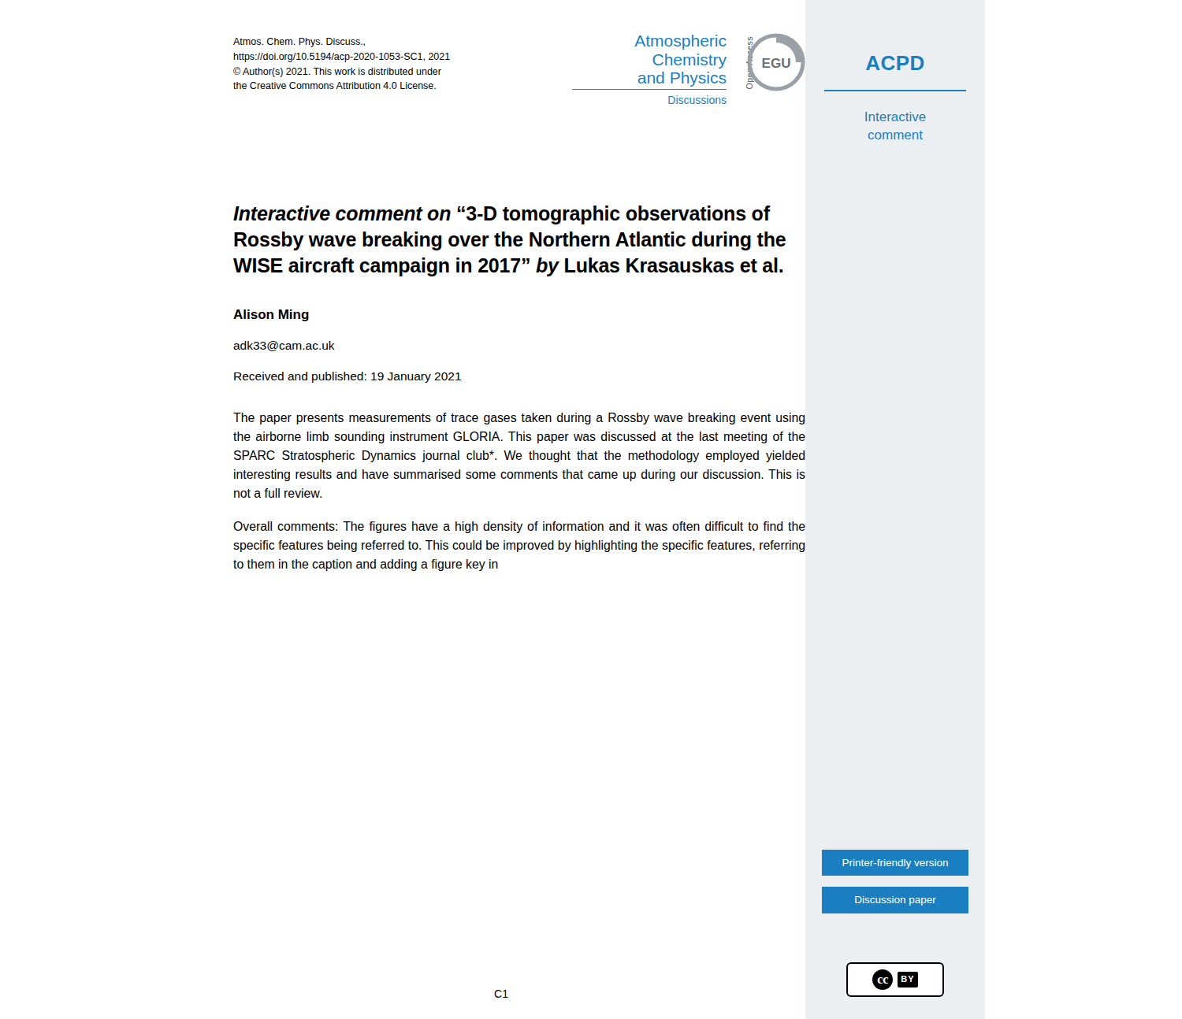ACPD
Interactive
comment
Printer-friendly version Discussion paper
cc BY
Atmos. Chem. Phys. Discuss.,
https://doi.org/10.5194/acp-2020-1053-SC1, 2021
© Author(s) 2021. This work is distributed under
the Creative Commons Attribution 4.0 License.
Atmospheric
Chemistry
and Physics
Discussions
Open Access
EGU
Interactive comment on “3-D tomographic observations of Rossby wave breaking over the Northern Atlantic during the WISE aircraft campaign in 2017” by Lukas Krasauskas et al.
Alison Ming
adk33@cam.ac.uk
Received and published: 19 January 2021
The paper presents measurements of trace gases taken during a Rossby wave breaking event using the airborne limb sounding instrument GLORIA. This paper was discussed at the last meeting of the SPARC Stratospheric Dynamics journal club*. We thought that the methodology employed yielded interesting results and have summarised some comments that came up during our discussion. This is not a full review.
Overall comments: The figures have a high density of information and it was often difficult to find the specific features being referred to. This could be improved by highlighting the specific features, referring to them in the caption and adding a figure key in
C1